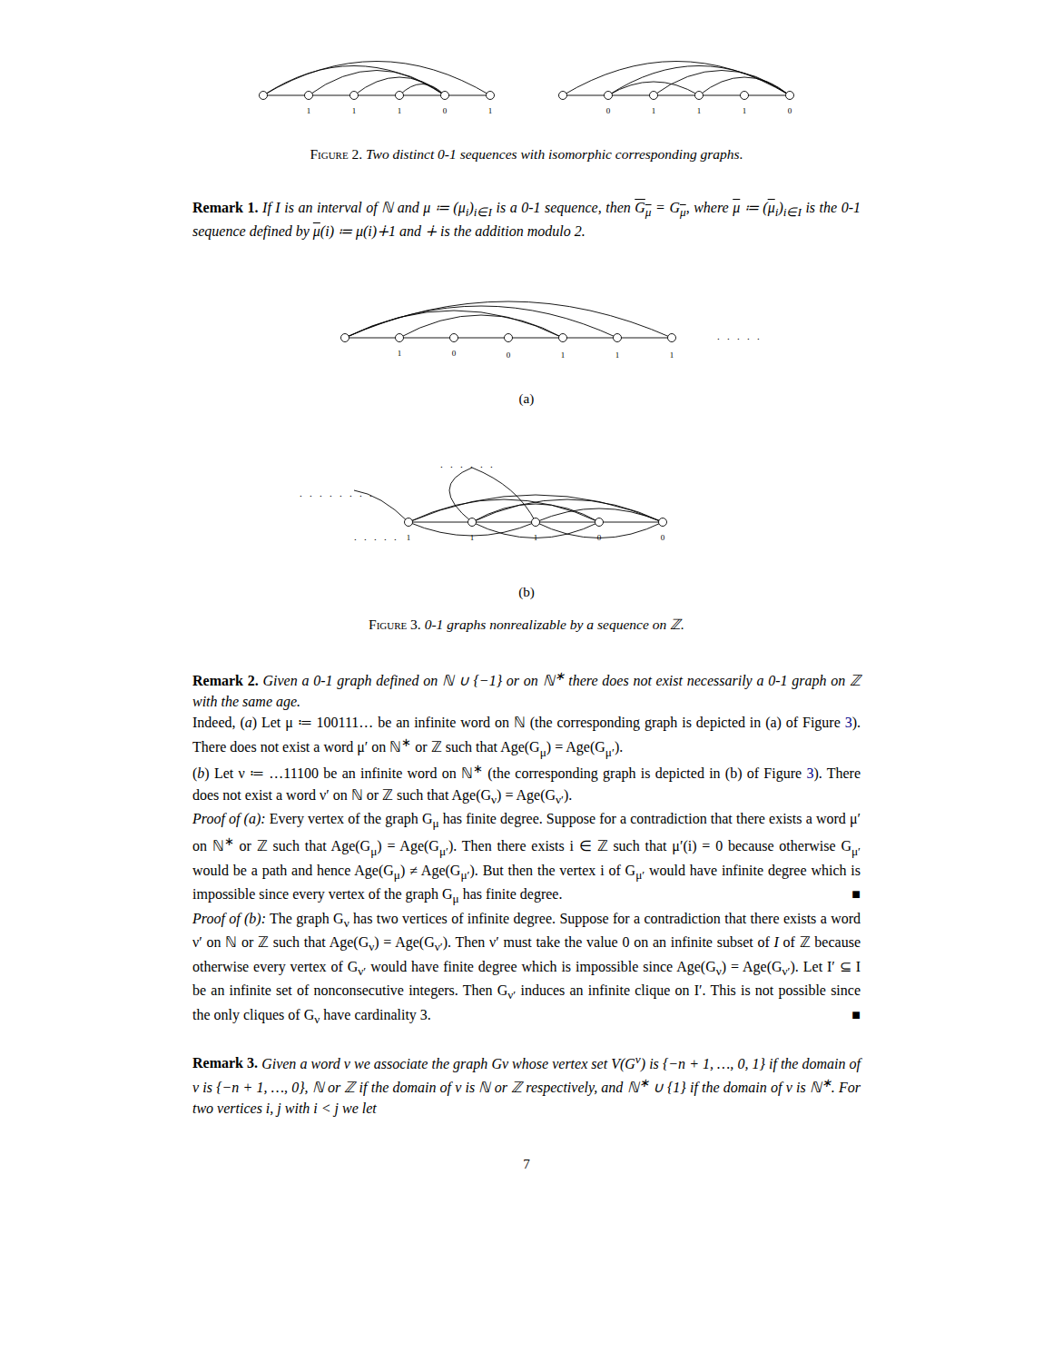1 1 1 0 1 0 1 1 1 0
Figure 2. Two distinct 0-1 sequences with isomorphic corresponding graphs.
Remark 1. If I is an interval of ℕ and μ ≔ (μi)i∈I is a 0-1 sequence, then Gμ = Gμ, where μ ≔ (μi)i∈I is the 0-1 sequence defined by μ(i) ≔ μ(i)∔1 and ∔ is the addition modulo 2.
1 0 0 1 1 1 . . . . .
(a)
1 1 1 0 0 . . . . . . . . . . . . . . . . . . .
(b)
Figure 3. 0-1 graphs nonrealizable by a sequence on ℤ.
Remark 2. Given a 0-1 graph defined on ℕ ∪ {−1} or on ℕ∗ there does not exist necessarily a 0-1 graph on ℤ with the same age.
Indeed, (a) Let μ ≔ 100111… be an infinite word on ℕ (the corresponding graph is depicted in (a) of Figure 3). There does not exist a word μ′ on ℕ∗ or ℤ such that Age(Gμ) = Age(Gμ′).
(b) Let ν ≔ …11100 be an infinite word on ℕ∗ (the corresponding graph is depicted in (b) of Figure 3). There does not exist a word ν′ on ℕ or ℤ such that Age(Gν) = Age(Gν′).
Proof of (a): Every vertex of the graph Gμ has finite degree. Suppose for a contradiction that there exists a word μ′ on ℕ∗ or ℤ such that Age(Gμ) = Age(Gμ′). Then there exists i ∈ ℤ such that μ′(i) = 0 because otherwise Gμ′ would be a path and hence Age(Gμ) ≠ Age(Gμ′). But then the vertex i of Gμ′ would have infinite degree which is impossible since every vertex of the graph Gμ has finite degree. ■
Proof of (b): The graph Gν has two vertices of infinite degree. Suppose for a contradiction that there exists a word ν′ on ℕ or ℤ such that Age(Gν) = Age(Gν′). Then ν′ must take the value 0 on an infinite subset of I of ℤ because otherwise every vertex of Gν′ would have finite degree which is impossible since Age(Gν) = Age(Gν′). Let I′ ⊆ I be an infinite set of nonconsecutive integers. Then Gν′ induces an infinite clique on I′. This is not possible since the only cliques of Gν have cardinality 3. ■
Remark 3. Given a word ν we associate the graph Gν whose vertex set V(Gν) is {−n + 1, …, 0, 1} if the domain of ν is {−n + 1, …, 0}, ℕ or ℤ if the domain of ν is ℕ or ℤ respectively, and ℕ∗ ∪ {1} if the domain of ν is ℕ∗. For two vertices i, j with i < j we let
7